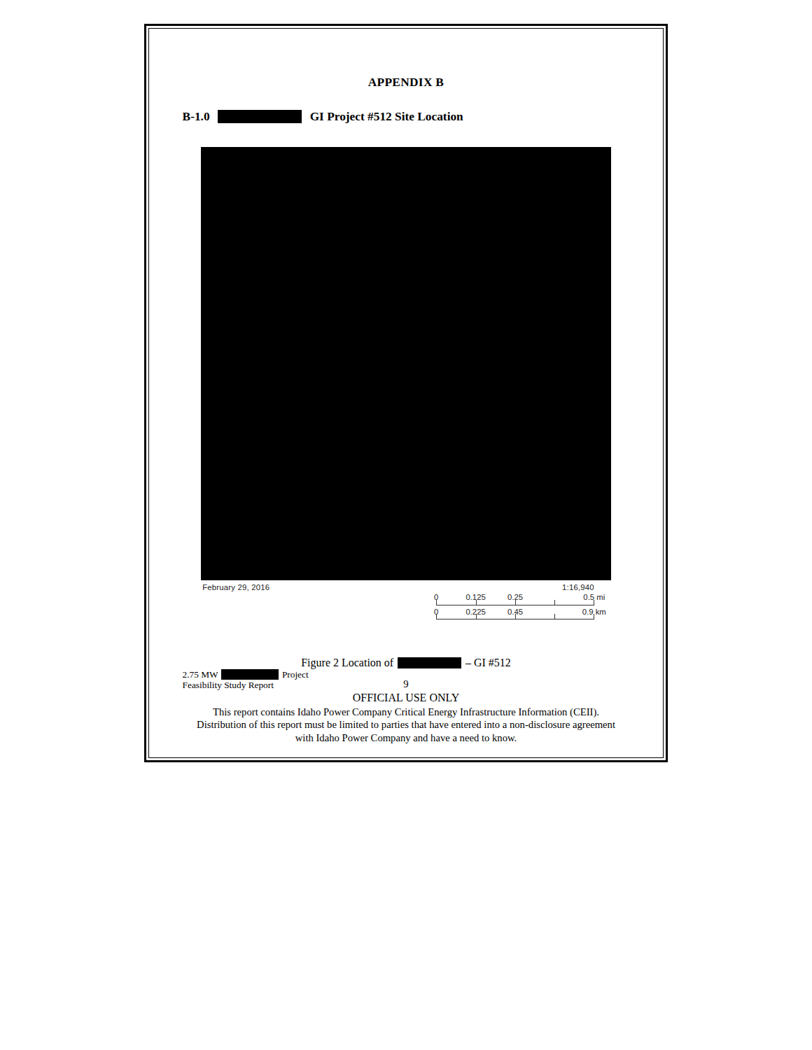APPENDIX B
B-1.0 GI Project #512 Site Location
February 29, 2016
1:16,940
0 0.125 0.25 0.5 mi
0 0.225 0.45 0.9 km
Figure 2 Location of – GI #512
2.75 MW Project
Feasibility Study Report
9
OFFICIAL USE ONLY
This report contains Idaho Power Company Critical Energy Infrastructure Information (CEII). Distribution of this report must be limited to parties that have entered into a non-disclosure agreement with Idaho Power Company and have a need to know.